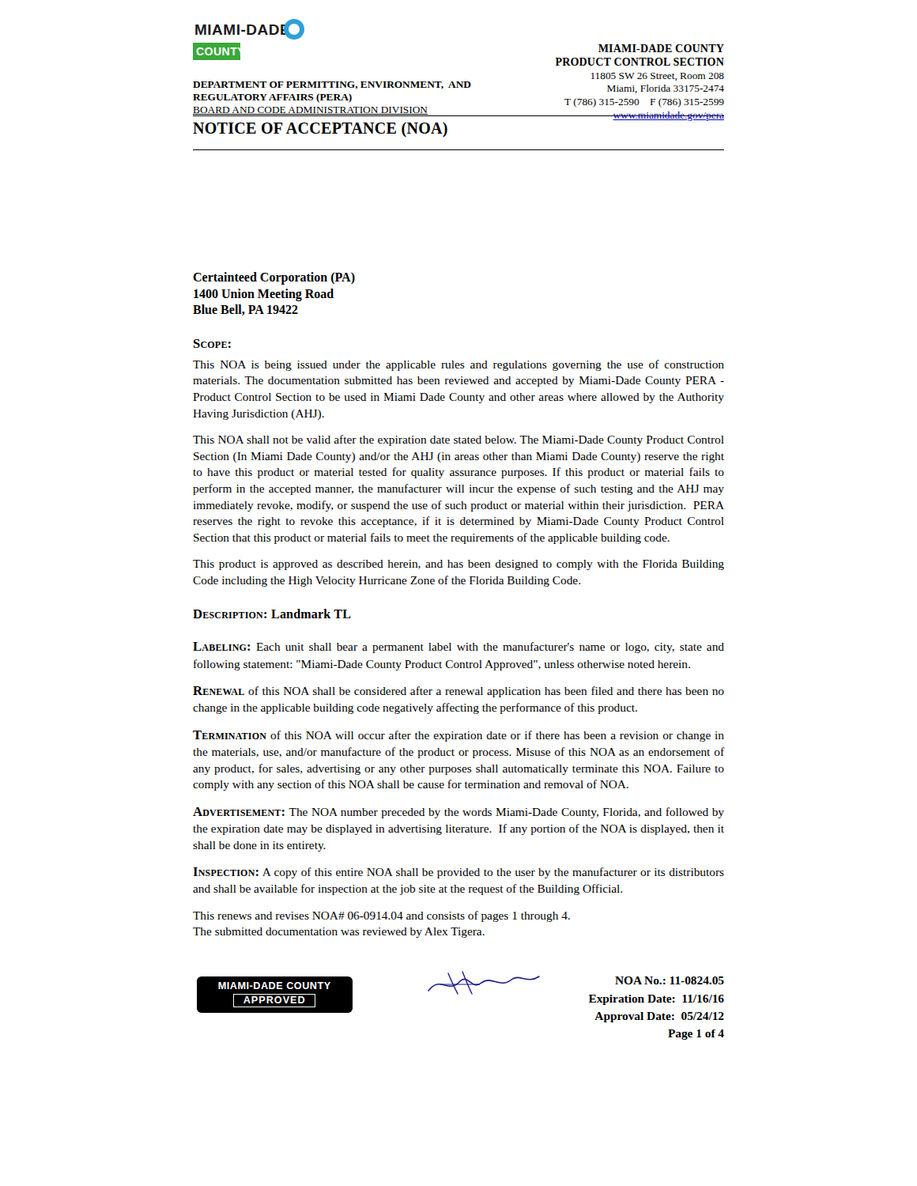MIAMI-DADE COUNTY
MIAMI-DADE COUNTY
PRODUCT CONTROL SECTION
11805 SW 26 Street, Room 208
Miami, Florida 33175-2474
T (786) 315-2590 F (786) 315-2599
www.miamidade.gov/pera
DEPARTMENT OF PERMITTING, ENVIRONMENT, AND REGULATORY AFFAIRS (PERA)
BOARD AND CODE ADMINISTRATION DIVISION
NOTICE OF ACCEPTANCE (NOA)
Certainteed Corporation (PA)
1400 Union Meeting Road
Blue Bell, PA 19422
Scope:
This NOA is being issued under the applicable rules and regulations governing the use of construction materials. The documentation submitted has been reviewed and accepted by Miami-Dade County PERA - Product Control Section to be used in Miami Dade County and other areas where allowed by the Authority Having Jurisdiction (AHJ).
This NOA shall not be valid after the expiration date stated below. The Miami-Dade County Product Control Section (In Miami Dade County) and/or the AHJ (in areas other than Miami Dade County) reserve the right to have this product or material tested for quality assurance purposes. If this product or material fails to perform in the accepted manner, the manufacturer will incur the expense of such testing and the AHJ may immediately revoke, modify, or suspend the use of such product or material within their jurisdiction. PERA reserves the right to revoke this acceptance, if it is determined by Miami-Dade County Product Control Section that this product or material fails to meet the requirements of the applicable building code.
This product is approved as described herein, and has been designed to comply with the Florida Building Code including the High Velocity Hurricane Zone of the Florida Building Code.
Description: Landmark TL
Labeling: Each unit shall bear a permanent label with the manufacturer's name or logo, city, state and following statement: "Miami-Dade County Product Control Approved", unless otherwise noted herein.
Renewal of this NOA shall be considered after a renewal application has been filed and there has been no change in the applicable building code negatively affecting the performance of this product.
Termination of this NOA will occur after the expiration date or if there has been a revision or change in the materials, use, and/or manufacture of the product or process. Misuse of this NOA as an endorsement of any product, for sales, advertising or any other purposes shall automatically terminate this NOA. Failure to comply with any section of this NOA shall be cause for termination and removal of NOA.
Advertisement: The NOA number preceded by the words Miami-Dade County, Florida, and followed by the expiration date may be displayed in advertising literature. If any portion of the NOA is displayed, then it shall be done in its entirety.
Inspection: A copy of this entire NOA shall be provided to the user by the manufacturer or its distributors and shall be available for inspection at the job site at the request of the Building Official.
This renews and revises NOA# 06-0914.04 and consists of pages 1 through 4.
The submitted documentation was reviewed by Alex Tigera.
MIAMI-DADE COUNTY
APPROVED
NOA No.: 11-0824.05
Expiration Date: 11/16/16
Approval Date: 05/24/12
Page 1 of 4